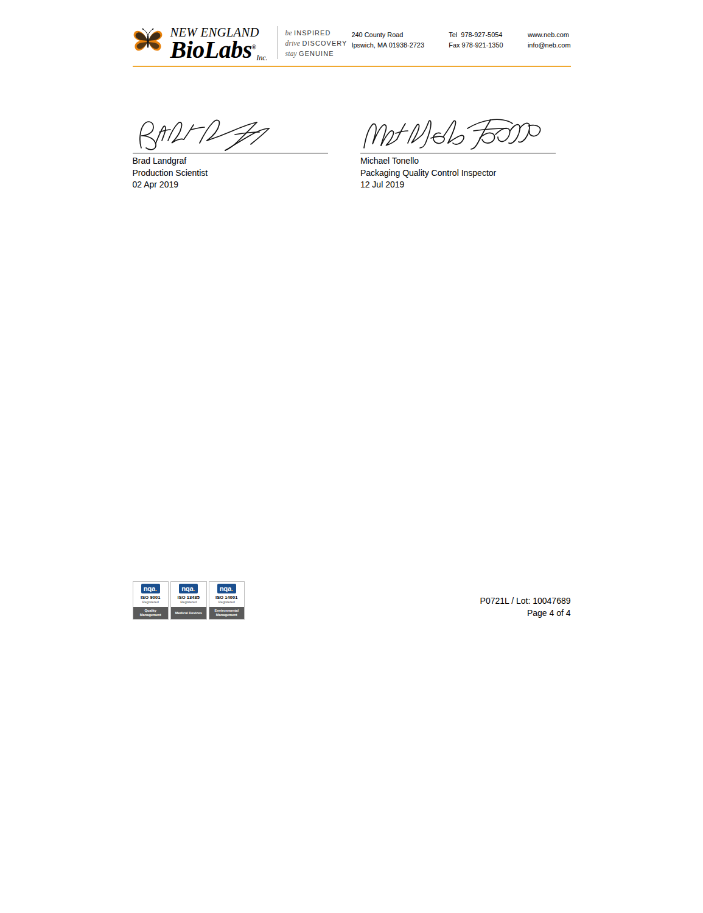NEW ENGLAND BioLabs®Inc.
be INSPIRED
drive DISCOVERY
stay GENUINE
240 County Road
Ipswich, MA 01938-2723
Tel 978-927-5054
Fax 978-921-1350
www.neb.com
info@neb.com
Brad Landgraf
Production Scientist
02 Apr 2019
Michael Tonello
Packaging Quality Control Inspector
12 Jul 2019
nqa.
ISO 9001
Registered
Quality
Management
nqa.
ISO 13485
Registered
Medical Devices
nqa.
ISO 14001
Registered
Environmental
Management
P0721L / Lot: 10047689
Page 4 of 4